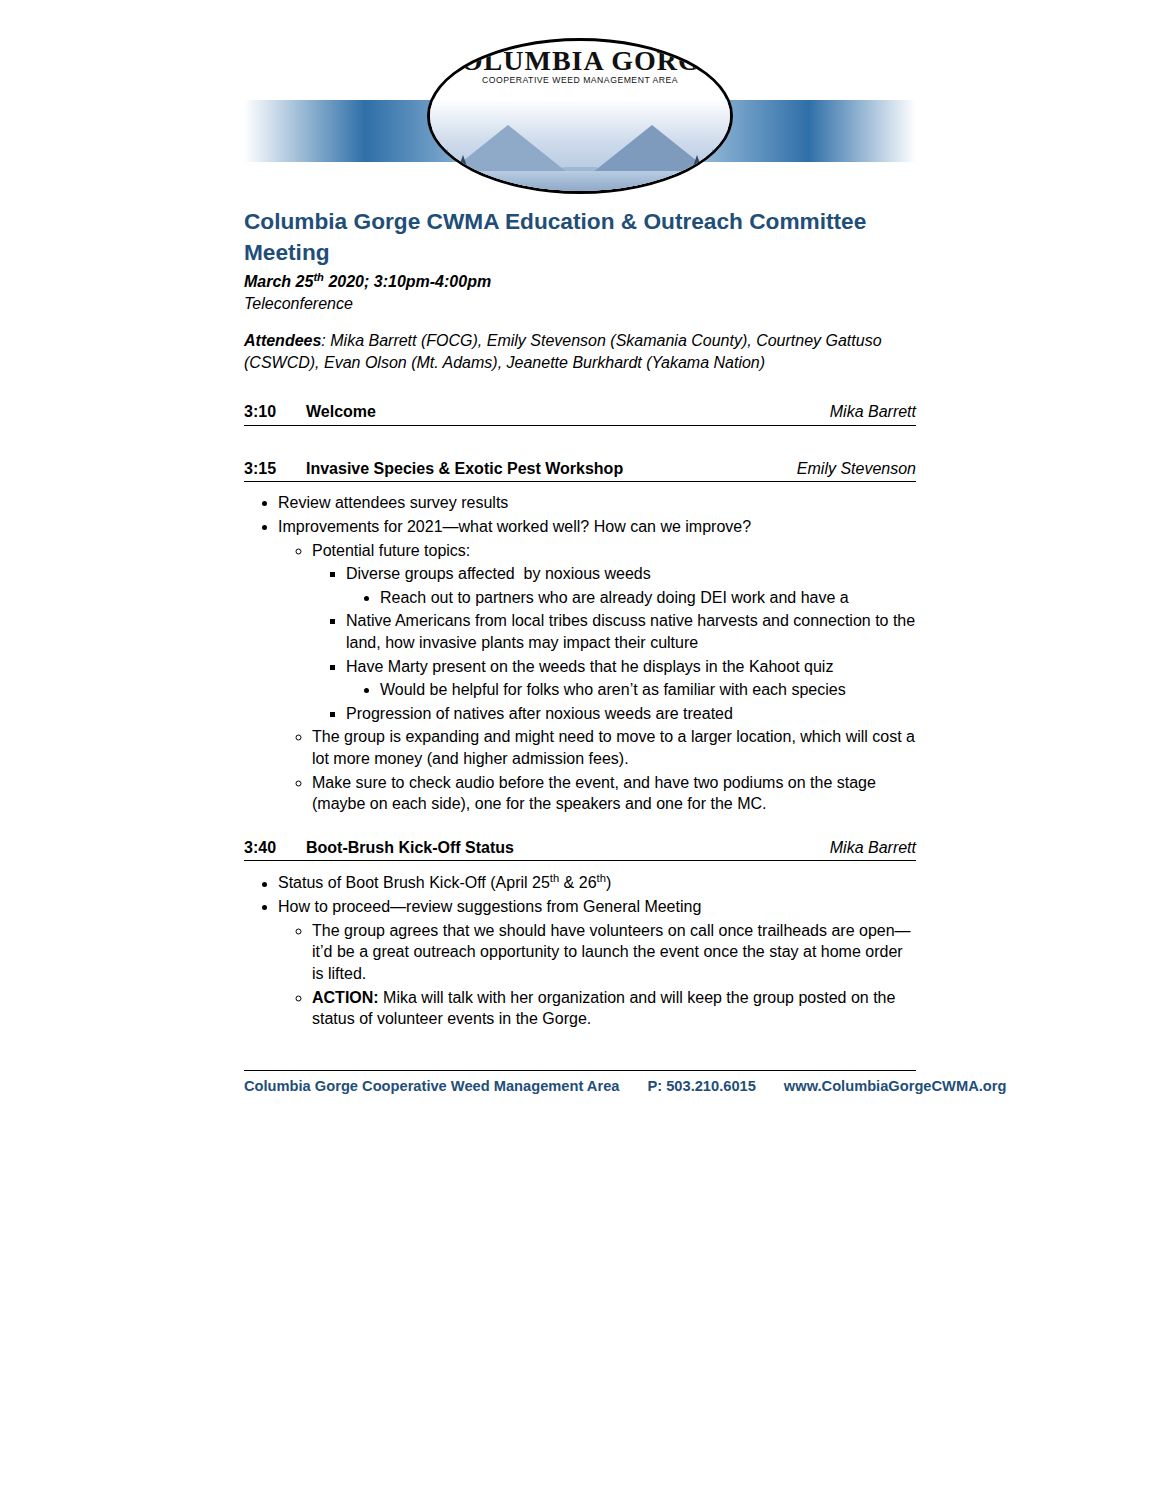COLUMBIA GORGE
COOPERATIVE WEED MANAGEMENT AREA
Columbia Gorge CWMA Education & Outreach Committee Meeting
March 25th 2020; 3:10pm-4:00pm
Teleconference
Attendees: Mika Barrett (FOCG), Emily Stevenson (Skamania County), Courtney Gattuso (CSWCD), Evan Olson (Mt. Adams), Jeanette Burkhardt (Yakama Nation)
3:10
Welcome
Mika Barrett
3:15
Invasive Species & Exotic Pest Workshop
Emily Stevenson
Review attendees survey results
Improvements for 2021—what worked well? How can we improve?
Potential future topics:
Diverse groups affected by noxious weeds
Reach out to partners who are already doing DEI work and have a
Native Americans from local tribes discuss native harvests and connection to the land, how invasive plants may impact their culture
Have Marty present on the weeds that he displays in the Kahoot quiz
Would be helpful for folks who aren’t as familiar with each species
Progression of natives after noxious weeds are treated
The group is expanding and might need to move to a larger location, which will cost a lot more money (and higher admission fees).
Make sure to check audio before the event, and have two podiums on the stage (maybe on each side), one for the speakers and one for the MC.
3:40
Boot-Brush Kick-Off Status
Mika Barrett
Status of Boot Brush Kick-Off (April 25th & 26th)
How to proceed—review suggestions from General Meeting
The group agrees that we should have volunteers on call once trailheads are open—it’d be a great outreach opportunity to launch the event once the stay at home order is lifted.
ACTION: Mika will talk with her organization and will keep the group posted on the status of volunteer events in the Gorge.
Columbia Gorge Cooperative Weed Management Area
P: 503.210.6015
www.ColumbiaGorgeCWMA.org